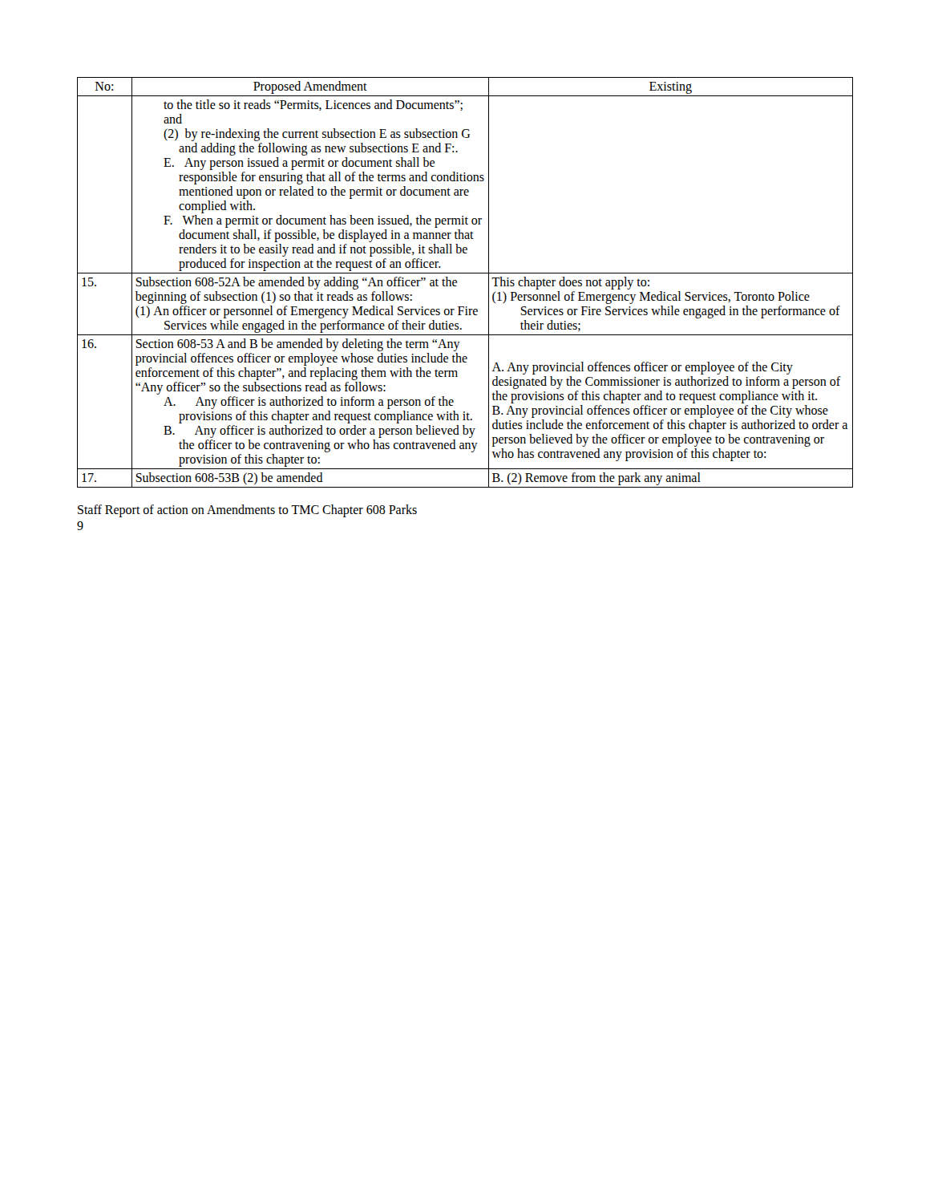| No: | Proposed Amendment | Existing |
| --- | --- | --- |
| | to the title so it reads “Permits, Licences and Documents”; and (2) by re-indexing the current subsection E as subsection G and adding the following as new subsections E and F:. E. Any person issued a permit or document shall be responsible for ensuring that all of the terms and conditions mentioned upon or related to the permit or document are complied with. F. When a permit or document has been issued, the permit or document shall, if possible, be displayed in a manner that renders it to be easily read and if not possible, it shall be produced for inspection at the request of an officer. | |
| 15. | Subsection 608-52A be amended by adding “An officer” at the beginning of subsection (1) so that it reads as follows: (1) An officer or personnel of Emergency Medical Services or Fire Services while engaged in the performance of their duties. | This chapter does not apply to: (1) Personnel of Emergency Medical Services, Toronto Police Services or Fire Services while engaged in the performance of their duties; |
| 16. | Section 608-53 A and B be amended by deleting the term “Any provincial offences officer or employee whose duties include the enforcement of this chapter”, and replacing them with the term “Any officer” so the subsections read as follows: A. Any officer is authorized to inform a person of the provisions of this chapter and request compliance with it. B. Any officer is authorized to order a person believed by the officer to be contravening or who has contravened any provision of this chapter to: | A. Any provincial offences officer or employee of the City designated by the Commissioner is authorized to inform a person of the provisions of this chapter and to request compliance with it. B. Any provincial offences officer or employee of the City whose duties include the enforcement of this chapter is authorized to order a person believed by the officer or employee to be contravening or who has contravened any provision of this chapter to: |
| 17. | Subsection 608-53B (2) be amended | B. (2) Remove from the park any animal |
Staff Report of action on Amendments to TMC Chapter 608 Parks
9